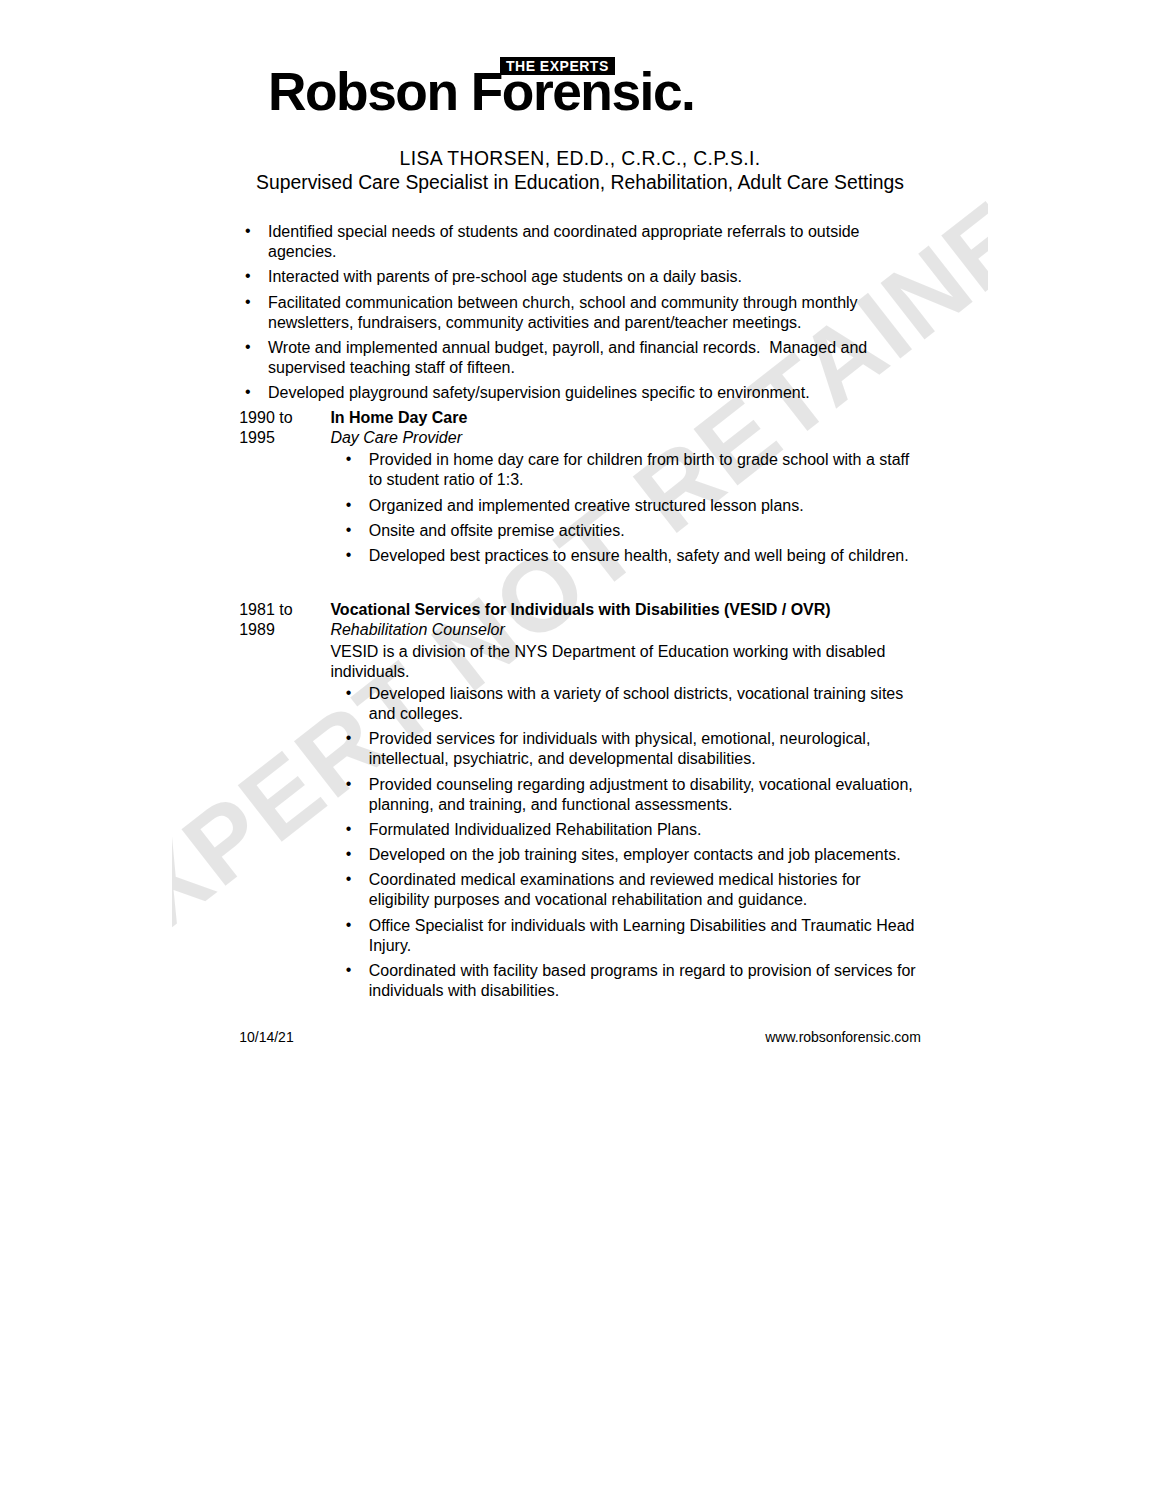EXPERT NOT RETAINED
THE EXPERTS
Robson Forensic.
LISA THORSEN, ED.D., C.R.C., C.P.S.I.
Supervised Care Specialist in Education, Rehabilitation, Adult Care Settings
Identified special needs of students and coordinated appropriate referrals to outside agencies.
Interacted with parents of pre-school age students on a daily basis.
Facilitated communication between church, school and community through monthly newsletters, fundraisers, community activities and parent/teacher meetings.
Wrote and implemented annual budget, payroll, and financial records. Managed and supervised teaching staff of fifteen.
Developed playground safety/supervision guidelines specific to environment.
1990 to 1995
In Home Day Care
Day Care Provider
Provided in home day care for children from birth to grade school with a staff to student ratio of 1:3.
Organized and implemented creative structured lesson plans.
Onsite and offsite premise activities.
Developed best practices to ensure health, safety and well being of children.
1981 to 1989
Vocational Services for Individuals with Disabilities (VESID / OVR)
Rehabilitation Counselor
VESID is a division of the NYS Department of Education working with disabled individuals.
Developed liaisons with a variety of school districts, vocational training sites and colleges.
Provided services for individuals with physical, emotional, neurological, intellectual, psychiatric, and developmental disabilities.
Provided counseling regarding adjustment to disability, vocational evaluation, planning, and training, and functional assessments.
Formulated Individualized Rehabilitation Plans.
Developed on the job training sites, employer contacts and job placements.
Coordinated medical examinations and reviewed medical histories for eligibility purposes and vocational rehabilitation and guidance.
Office Specialist for individuals with Learning Disabilities and Traumatic Head Injury.
Coordinated with facility based programs in regard to provision of services for individuals with disabilities.
10/14/21 www.robsonforensic.com